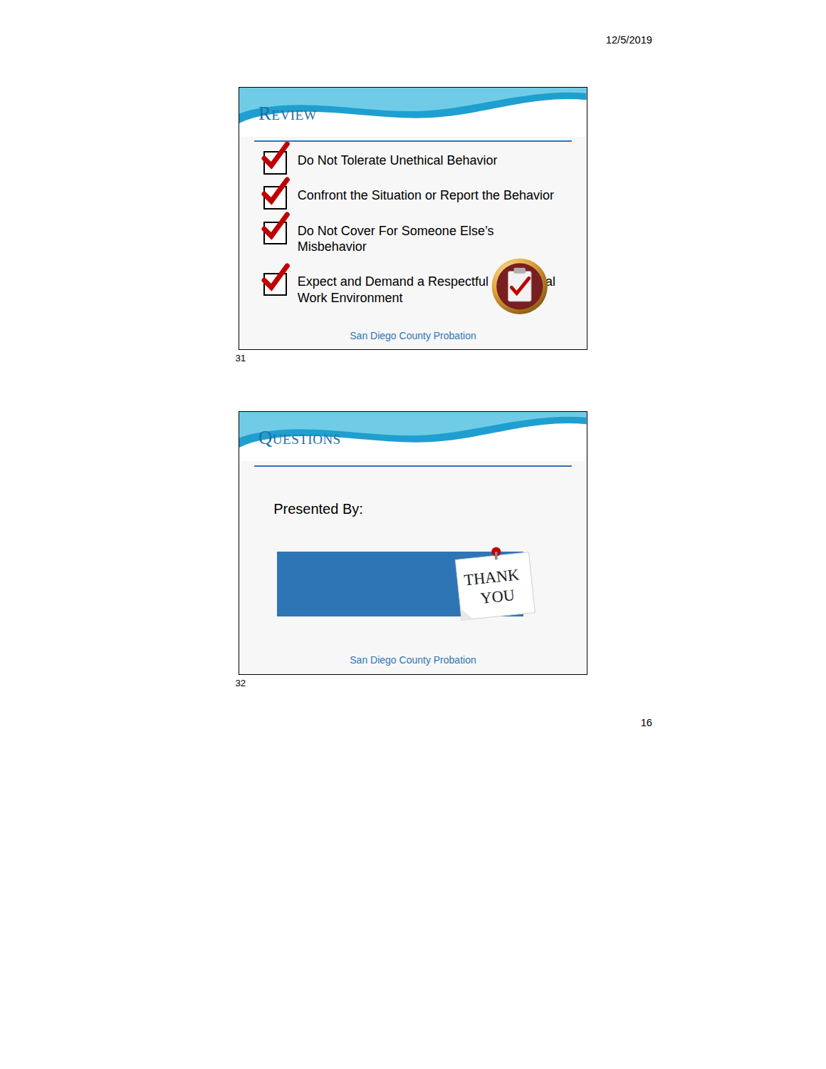12/5/2019
Review
Do Not Tolerate Unethical Behavior
Confront the Situation or Report the Behavior
Do Not Cover For Someone Else’s Misbehavior
Expect and Demand a Respectful and Ethical Work Environment
San Diego County Probation
31
Questions
Presented By:
THANK YOU
San Diego County Probation
32
16